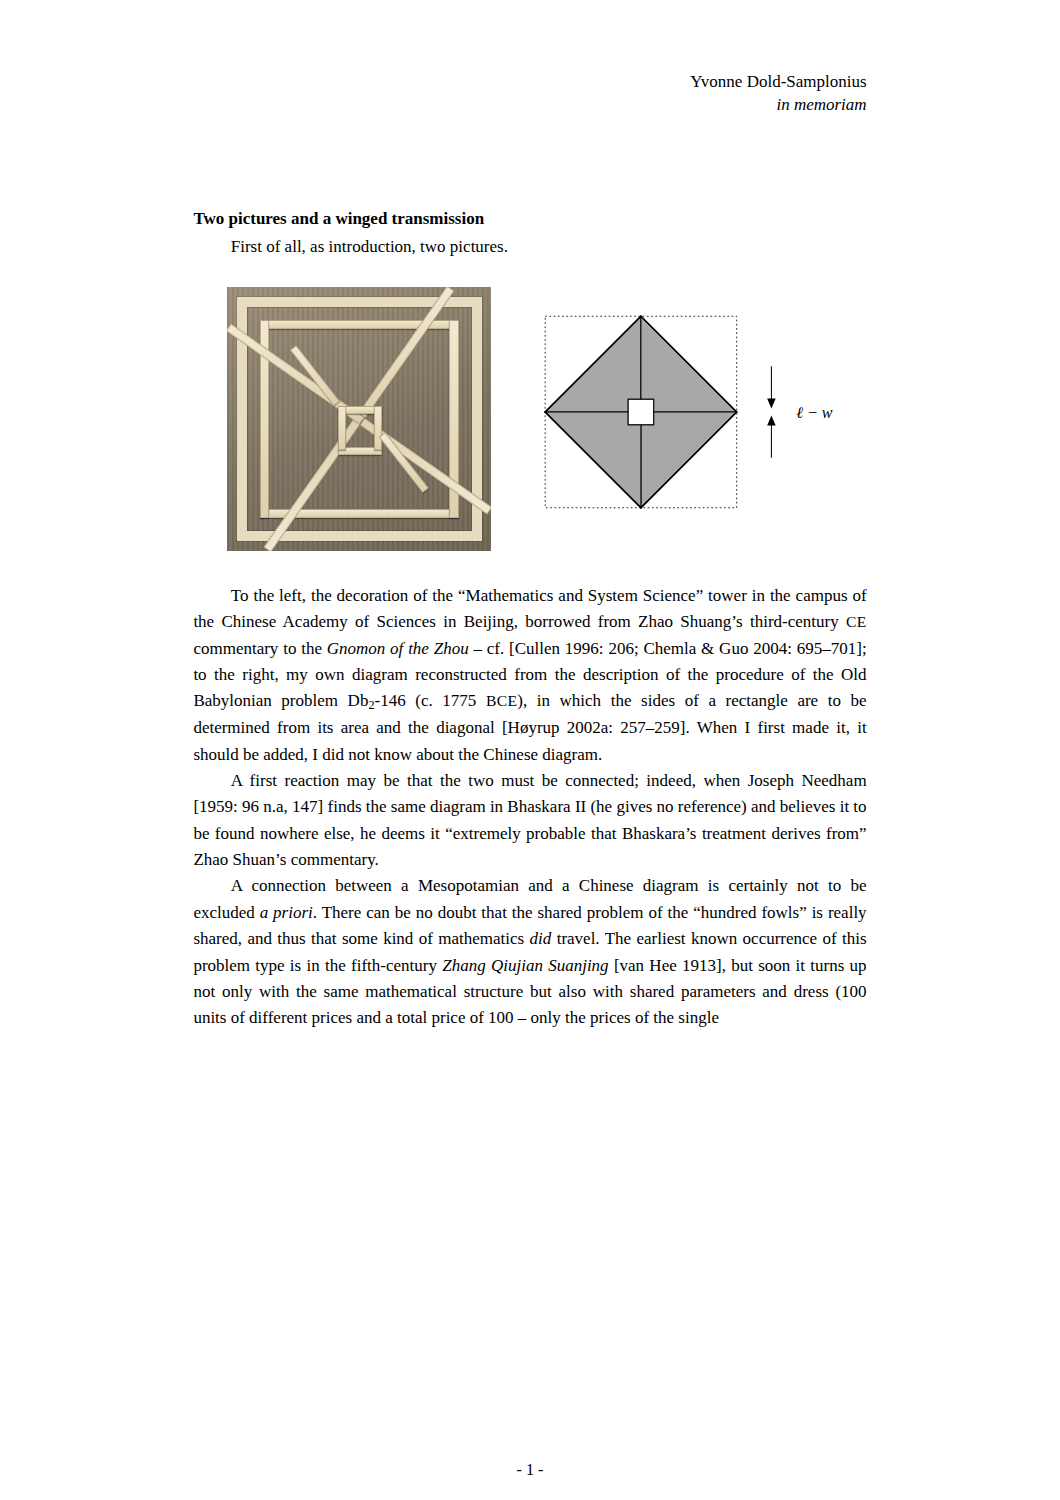Yvonne Dold-Samplonius in memoriam
Two pictures and a winged transmission
First of all, as introduction, two pictures.
ℓ − w
To the left, the decoration of the “Mathematics and System Science” tower in the campus of the Chinese Academy of Sciences in Beijing, borrowed from Zhao Shuang’s third-century CE commentary to the Gnomon of the Zhou – cf. [Cullen 1996: 206; Chemla & Guo 2004: 695–701]; to the right, my own diagram reconstructed from the description of the procedure of the Old Babylonian problem Db2-146 (c. 1775 BCE), in which the sides of a rectangle are to be determined from its area and the diagonal [Høyrup 2002a: 257–259]. When I first made it, it should be added, I did not know about the Chinese diagram.
A first reaction may be that the two must be connected; indeed, when Joseph Needham [1959: 96 n.a, 147] finds the same diagram in Bhaskara II (he gives no reference) and believes it to be found nowhere else, he deems it “extremely probable that Bhaskara’s treatment derives from” Zhao Shuan’s commentary.
A connection between a Mesopotamian and a Chinese diagram is certainly not to be excluded a priori. There can be no doubt that the shared problem of the “hundred fowls” is really shared, and thus that some kind of mathematics did travel. The earliest known occurrence of this problem type is in the fifth-century Zhang Qiujian Suanjing [van Hee 1913], but soon it turns up not only with the same mathematical structure but also with shared parameters and dress (100 units of different prices and a total price of 100 – only the prices of the single
- 1 -